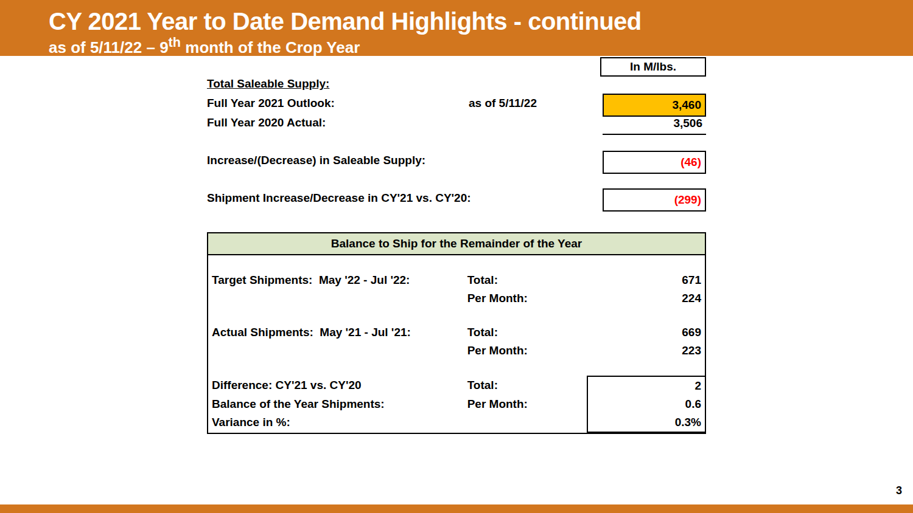CY 2021 Year to Date Demand Highlights - continued
as of 5/11/22 – 9th month of the Crop Year
In M/lbs.
Total Saleable Supply:
Full Year 2021 Outlook: as of 5/11/22 3,460
Full Year 2020 Actual: 3,506
Increase/(Decrease) in Saleable Supply: (46)
Shipment Increase/Decrease in CY'21 vs. CY'20: (299)
Balance to Ship for the Remainder of the Year
| Target Shipments: May '22 - Jul '22: | Total: | 671 |
| | Per Month: | 224 |
| Actual Shipments: May '21 - Jul '21: | Total: | 669 |
| | Per Month: | 223 |
| Difference: CY'21 vs. CY'20 | Total: | 2 |
| Balance of the Year Shipments: | Per Month: | 0.6 |
| Variance in %: | | 0.3% |
3